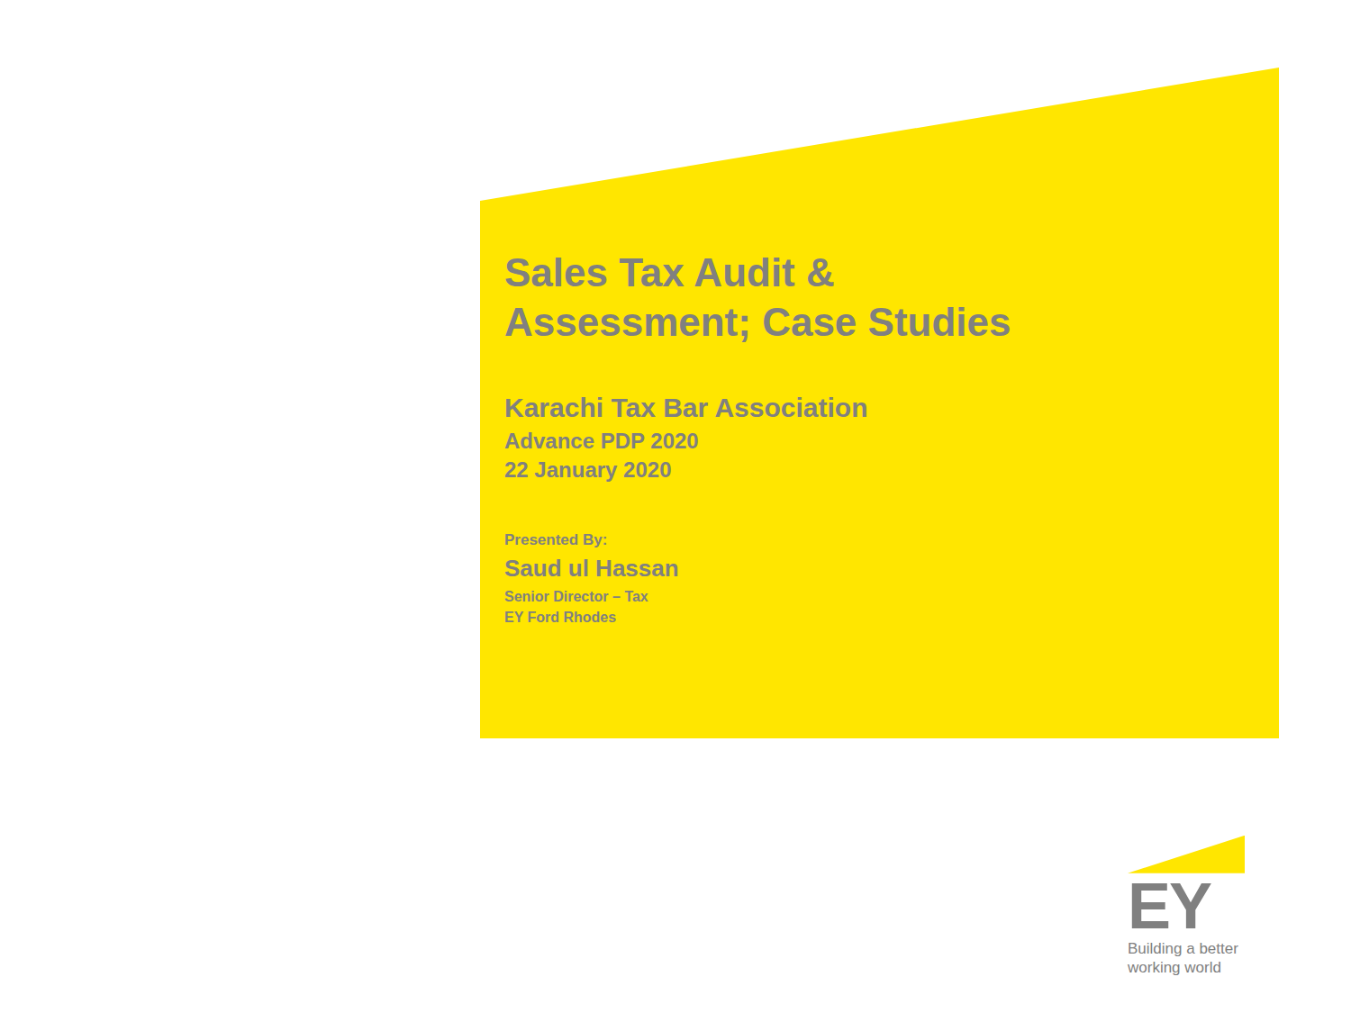Sales Tax Audit &
Assessment; Case Studies
Karachi Tax Bar Association
Advance PDP 2020
22 January 2020
Presented By:
Saud ul Hassan
Senior Director – Tax
EY Ford Rhodes
EY
Building a better
working world